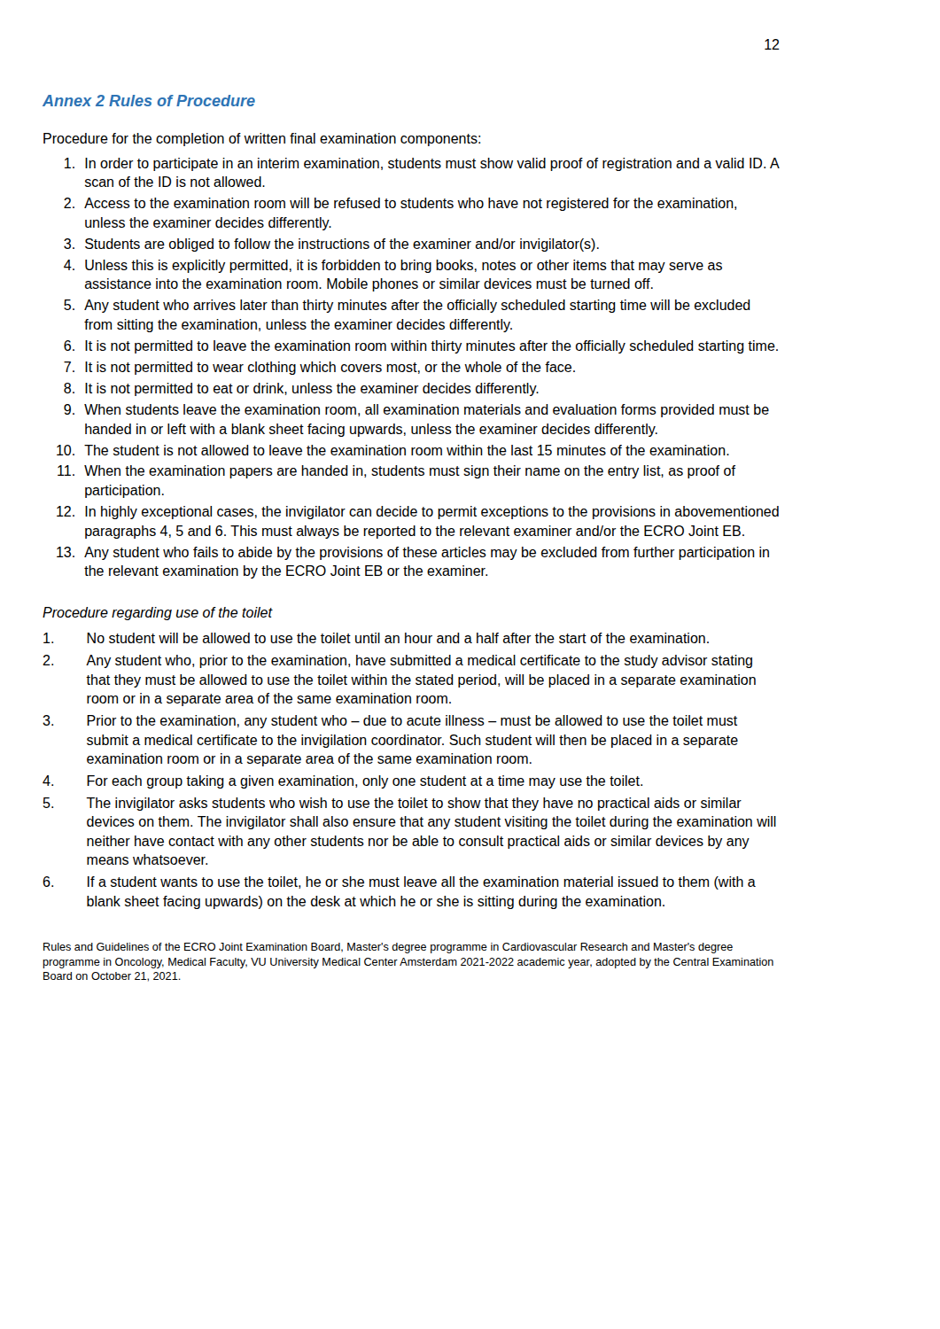12
Annex 2 Rules of Procedure
Procedure for the completion of written final examination components:
In order to participate in an interim examination, students must show valid proof of registration and a valid ID. A scan of the ID is not allowed.
Access to the examination room will be refused to students who have not registered for the examination, unless the examiner decides differently.
Students are obliged to follow the instructions of the examiner and/or invigilator(s).
Unless this is explicitly permitted, it is forbidden to bring books, notes or other items that may serve as assistance into the examination room. Mobile phones or similar devices must be turned off.
Any student who arrives later than thirty minutes after the officially scheduled starting time will be excluded from sitting the examination, unless the examiner decides differently.
It is not permitted to leave the examination room within thirty minutes after the officially scheduled starting time.
It is not permitted to wear clothing which covers most, or the whole of the face.
It is not permitted to eat or drink, unless the examiner decides differently.
When students leave the examination room, all examination materials and evaluation forms provided must be handed in or left with a blank sheet facing upwards, unless the examiner decides differently.
The student is not allowed to leave the examination room within the last 15 minutes of the examination.
When the examination papers are handed in, students must sign their name on the entry list, as proof of participation.
In highly exceptional cases, the invigilator can decide to permit exceptions to the provisions in abovementioned paragraphs 4, 5 and 6. This must always be reported to the relevant examiner and/or the ECRO Joint EB.
Any student who fails to abide by the provisions of these articles may be excluded from further participation in the relevant examination by the ECRO Joint EB or the examiner.
Procedure regarding use of the toilet
No student will be allowed to use the toilet until an hour and a half after the start of the examination.
Any student who, prior to the examination, have submitted a medical certificate to the study advisor stating that they must be allowed to use the toilet within the stated period, will be placed in a separate examination room or in a separate area of the same examination room.
Prior to the examination, any student who – due to acute illness – must be allowed to use the toilet must submit a medical certificate to the invigilation coordinator. Such student will then be placed in a separate examination room or in a separate area of the same examination room.
For each group taking a given examination, only one student at a time may use the toilet.
The invigilator asks students who wish to use the toilet to show that they have no practical aids or similar devices on them. The invigilator shall also ensure that any student visiting the toilet during the examination will neither have contact with any other students nor be able to consult practical aids or similar devices by any means whatsoever.
If a student wants to use the toilet, he or she must leave all the examination material issued to them (with a blank sheet facing upwards) on the desk at which he or she is sitting during the examination.
Rules and Guidelines of the ECRO Joint Examination Board, Master's degree programme in Cardiovascular Research and Master's degree programme in Oncology, Medical Faculty, VU University Medical Center Amsterdam 2021-2022 academic year, adopted by the Central Examination Board on October 21, 2021.